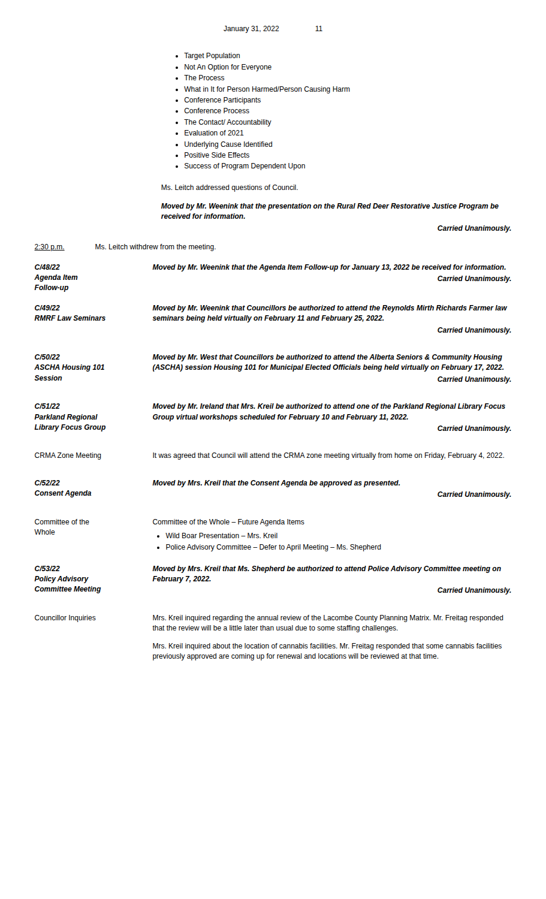January 31, 2022 11
Target Population
Not An Option for Everyone
The Process
What in It for Person Harmed/Person Causing Harm
Conference Participants
Conference Process
The Contact/ Accountability
Evaluation of 2021
Underlying Cause Identified
Positive Side Effects
Success of Program Dependent Upon
Ms. Leitch addressed questions of Council.
Moved by Mr. Weenink that the presentation on the Rural Red Deer Restorative Justice Program be received for information.
Carried Unanimously.
| 2:30 p.m. | Ms. Leitch withdrew from the meeting. |
| C/48/22 Agenda Item Follow-up | Moved by Mr. Weenink that the Agenda Item Follow-up for January 13, 2022 be received for information. Carried Unanimously. |
| C/49/22 RMRF Law Seminars | Moved by Mr. Weenink that Councillors be authorized to attend the Reynolds Mirth Richards Farmer law seminars being held virtually on February 11 and February 25, 2022. Carried Unanimously. |
| C/50/22 ASCHA Housing 101 Session | Moved by Mr. West that Councillors be authorized to attend the Alberta Seniors & Community Housing (ASCHA) session Housing 101 for Municipal Elected Officials being held virtually on February 17, 2022. Carried Unanimously. |
| C/51/22 Parkland Regional Library Focus Group | Moved by Mr. Ireland that Mrs. Kreil be authorized to attend one of the Parkland Regional Library Focus Group virtual workshops scheduled for February 10 and February 11, 2022. Carried Unanimously. |
| CRMA Zone Meeting | It was agreed that Council will attend the CRMA zone meeting virtually from home on Friday, February 4, 2022. |
| C/52/22 Consent Agenda | Moved by Mrs. Kreil that the Consent Agenda be approved as presented. Carried Unanimously. |
| Committee of the Whole | Committee of the Whole – Future Agenda Items Wild Boar Presentation – Mrs. Kreil Police Advisory Committee – Defer to April Meeting – Ms. Shepherd |
| C/53/22 Policy Advisory Committee Meeting | Moved by Mrs. Kreil that Ms. Shepherd be authorized to attend Police Advisory Committee meeting on February 7, 2022. Carried Unanimously. |
| Councillor Inquiries | Mrs. Kreil inquired regarding the annual review of the Lacombe County Planning Matrix. Mr. Freitag responded that the review will be a little later than usual due to some staffing challenges. Mrs. Kreil inquired about the location of cannabis facilities. Mr. Freitag responded that some cannabis facilities previously approved are coming up for renewal and locations will be reviewed at that time. |